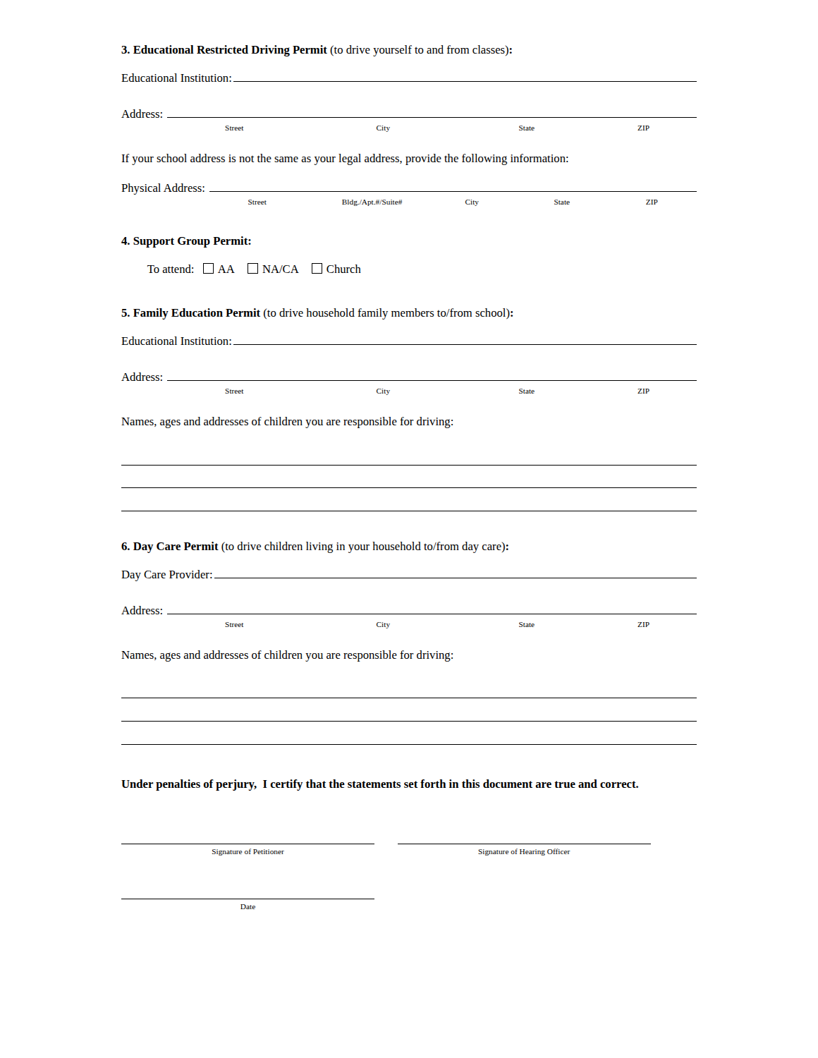3. Educational Restricted Driving Permit (to drive yourself to and from classes):
Educational Institution:
Address:
Street City State ZIP
If your school address is not the same as your legal address, provide the following information:
Physical Address:
Street Bldg./Apt.#/Suite# City State ZIP
4. Support Group Permit:
To attend: AA NA/CA Church
5. Family Education Permit (to drive household family members to/from school):
Educational Institution:
Address:
Street City State ZIP
Names, ages and addresses of children you are responsible for driving:
6. Day Care Permit (to drive children living in your household to/from day care):
Day Care Provider:
Address:
Street City State ZIP
Names, ages and addresses of children you are responsible for driving:
Under penalties of perjury, I certify that the statements set forth in this document are true and correct.
Signature of Petitioner
Signature of Hearing Officer
Date